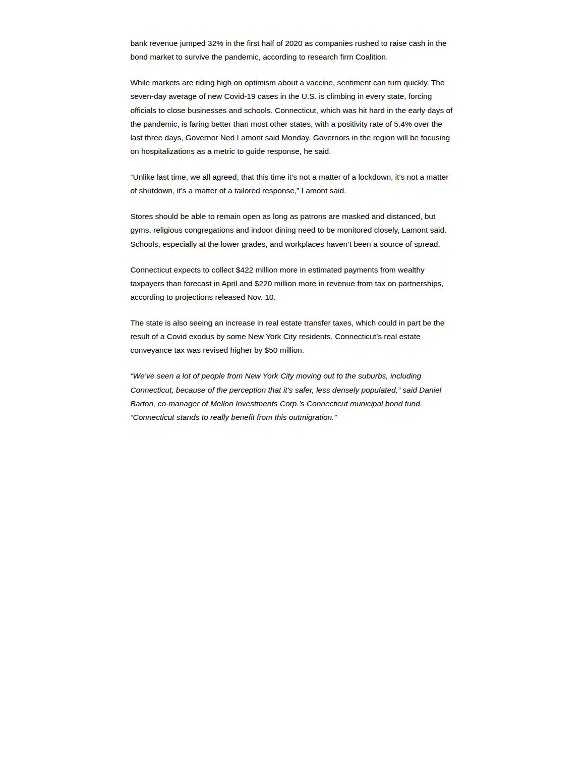bank revenue jumped 32% in the first half of 2020 as companies rushed to raise cash in the bond market to survive the pandemic, according to research firm Coalition.
While markets are riding high on optimism about a vaccine, sentiment can turn quickly. The seven-day average of new Covid-19 cases in the U.S. is climbing in every state, forcing officials to close businesses and schools. Connecticut, which was hit hard in the early days of the pandemic, is faring better than most other states, with a positivity rate of 5.4% over the last three days, Governor Ned Lamont said Monday. Governors in the region will be focusing on hospitalizations as a metric to guide response, he said.
“Unlike last time, we all agreed, that this time it’s not a matter of a lockdown, it’s not a matter of shutdown, it’s a matter of a tailored response,” Lamont said.
Stores should be able to remain open as long as patrons are masked and distanced, but gyms, religious congregations and indoor dining need to be monitored closely, Lamont said. Schools, especially at the lower grades, and workplaces haven’t been a source of spread.
Connecticut expects to collect $422 million more in estimated payments from wealthy taxpayers than forecast in April and $220 million more in revenue from tax on partnerships, according to projections released Nov. 10.
The state is also seeing an increase in real estate transfer taxes, which could in part be the result of a Covid exodus by some New York City residents. Connecticut’s real estate conveyance tax was revised higher by $50 million.
“We’ve seen a lot of people from New York City moving out to the suburbs, including Connecticut, because of the perception that it’s safer, less densely populated,” said Daniel Barton, co-manager of Mellon Investments Corp.’s Connecticut municipal bond fund. “Connecticut stands to really benefit from this outmigration.”